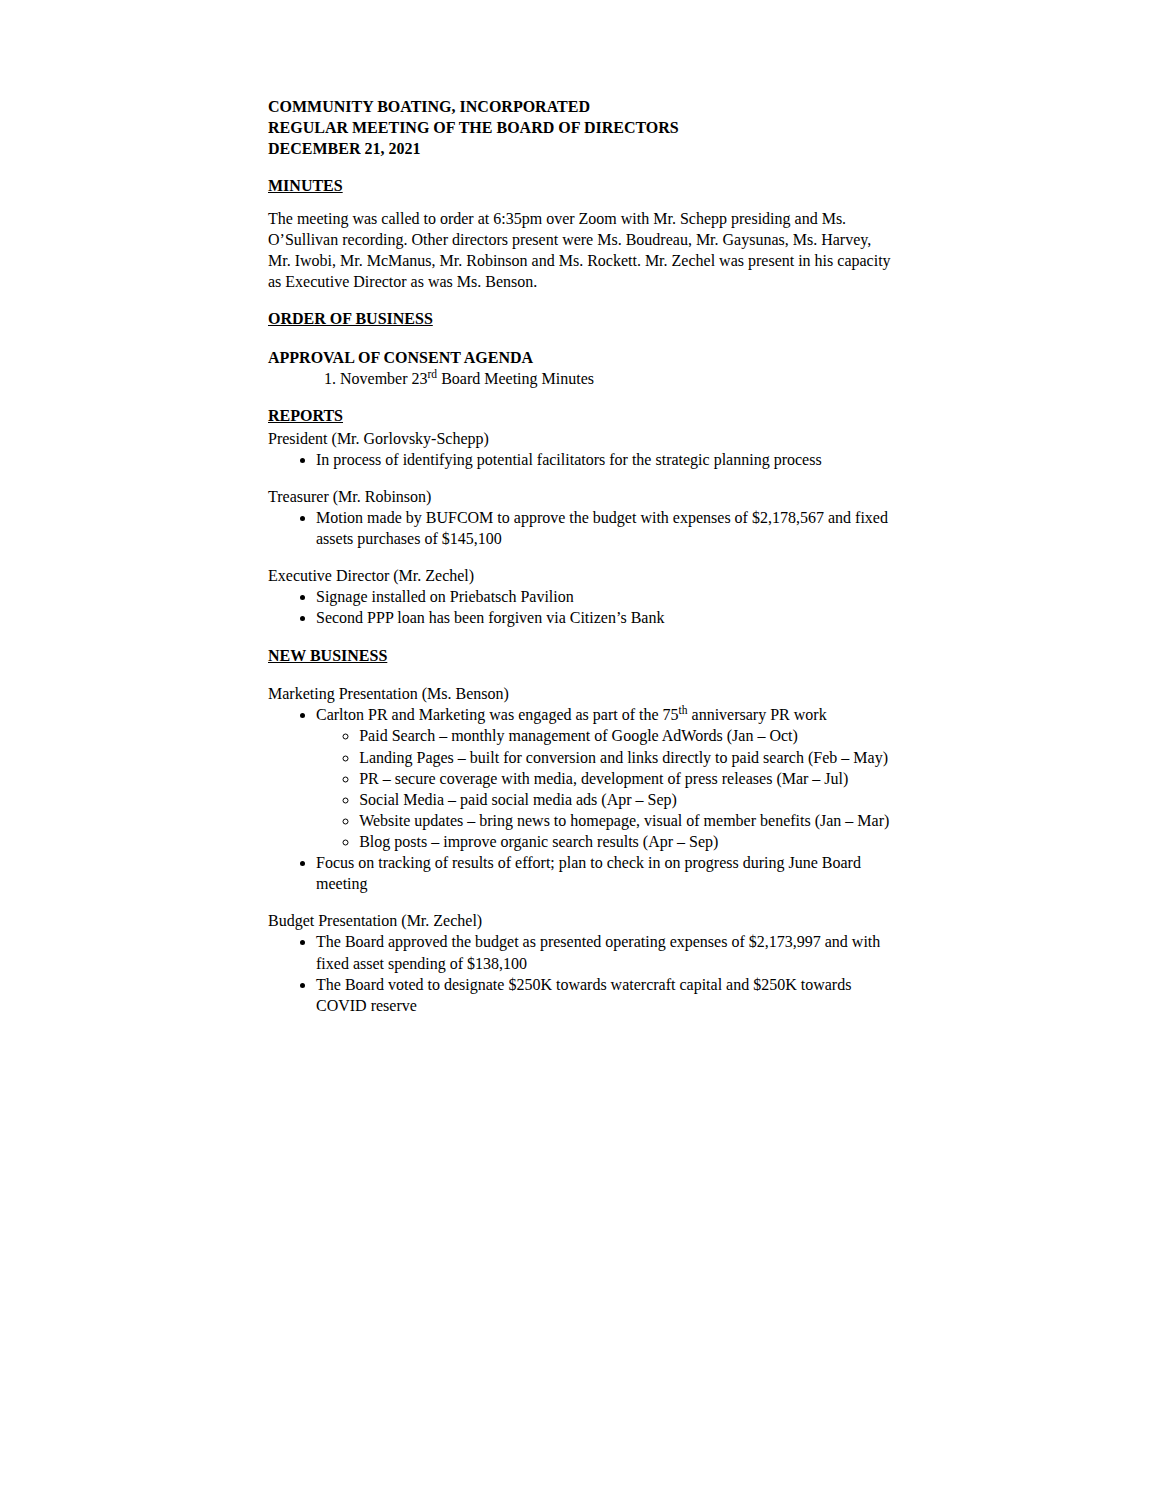Community Boating, Incorporated Regular Meeting of the Board of Directors December 21, 2021
Minutes
The meeting was called to order at 6:35pm over Zoom with Mr. Schepp presiding and Ms. O’Sullivan recording. Other directors present were Ms. Boudreau, Mr. Gaysunas, Ms. Harvey, Mr. Iwobi, Mr. McManus, Mr. Robinson and Ms. Rockett. Mr. Zechel was present in his capacity as Executive Director as was Ms. Benson.
Order of Business
Approval of Consent Agenda
November 23rd Board Meeting Minutes
Reports
President (Mr. Gorlovsky-Schepp)
In process of identifying potential facilitators for the strategic planning process
Treasurer (Mr. Robinson)
Motion made by BUFCOM to approve the budget with expenses of $2,178,567 and fixed assets purchases of $145,100
Executive Director (Mr. Zechel)
Signage installed on Priebatsch Pavilion
Second PPP loan has been forgiven via Citizen’s Bank
New Business
Marketing Presentation (Ms. Benson)
Carlton PR and Marketing was engaged as part of the 75th anniversary PR work
Paid Search – monthly management of Google AdWords (Jan – Oct)
Landing Pages – built for conversion and links directly to paid search (Feb – May)
PR – secure coverage with media, development of press releases (Mar – Jul)
Social Media – paid social media ads (Apr – Sep)
Website updates – bring news to homepage, visual of member benefits (Jan – Mar)
Blog posts – improve organic search results (Apr – Sep)
Focus on tracking of results of effort; plan to check in on progress during June Board meeting
Budget Presentation (Mr. Zechel)
The Board approved the budget as presented operating expenses of $2,173,997 and with fixed asset spending of $138,100
The Board voted to designate $250K towards watercraft capital and $250K towards COVID reserve